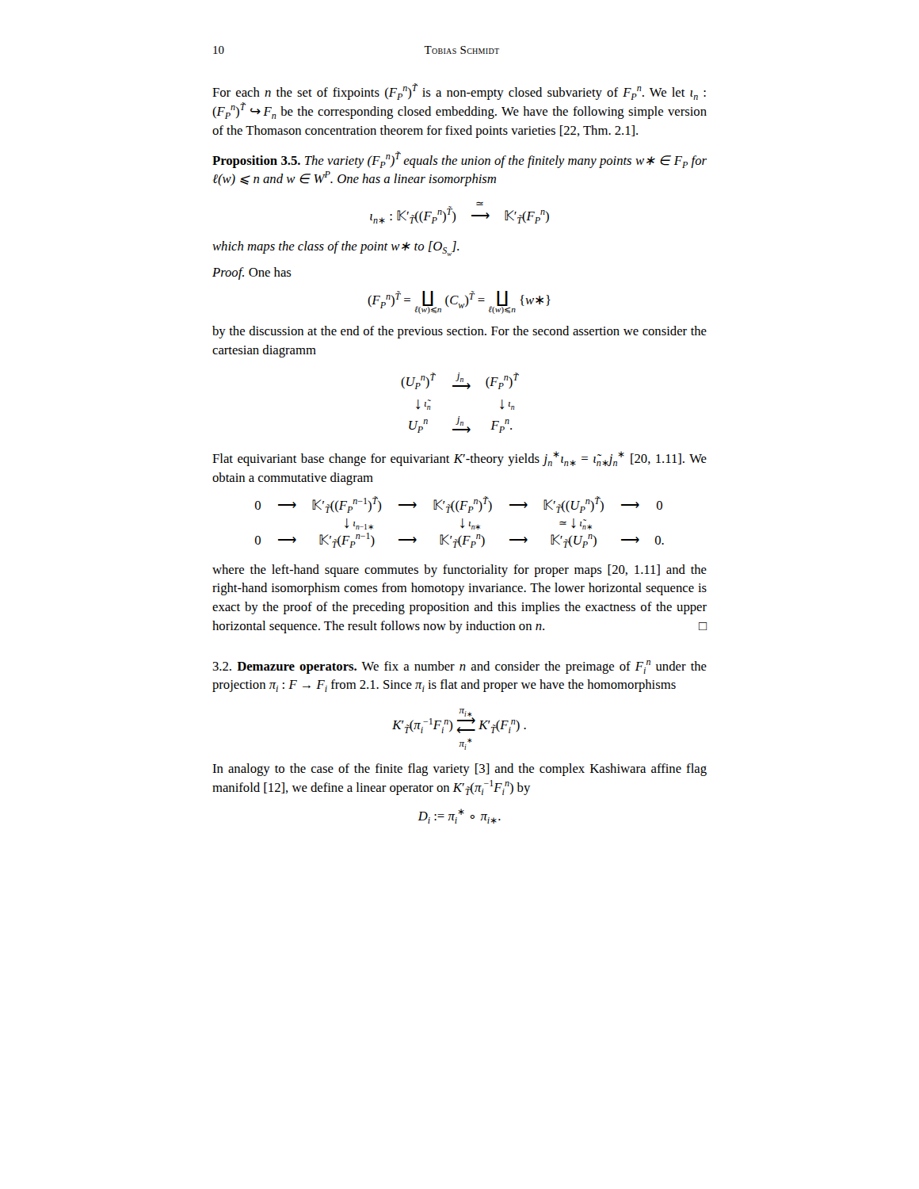10 Tobias Schmidt
For each n the set of fixpoints (FPn)T̃ is a non-empty closed subvariety of FPn. We let ιn : (FPn)T̃ ↪ Fn be the corresponding closed embedding. We have the following simple version of the Thomason concentration theorem for fixed points varieties [22, Thm. 2.1].
Proposition 3.5. The variety (FPn)T̃ equals the union of the finitely many points w∗ ∈ FP for ℓ(w) ⩽ n and w ∈ WP. One has a linear isomorphism
ιn∗ : 𝕂′T̃((FPn)T̃) ≃⟶ 𝕂′T̃(FPn)
which maps the class of the point w∗ to [OSw].
Proof. One has
(FPn)T̃ = ∐ℓ(w)⩽n (Cw)T̃ = ∐ℓ(w)⩽n {w∗}
by the discussion at the end of the previous section. For the second assertion we consider the cartesian diagramm
| ( U P n ) T̃ | j n ⟶ | ( F P n ) T̃ |
| ↓ ι̃ n | | ↓ ι n |
| U P n | j n ⟶ | F P n . |
Flat equivariant base change for equivariant K′-theory yields jn∗ιn∗ = ι̃n∗jn∗ [20, 1.11]. We obtain a commutative diagram
| 0 | ⟶ | 𝕂 ′ T̃ (( F P n −1 ) T̃ ) | ⟶ | 𝕂 ′ T̃ (( F P n ) T̃ ) | ⟶ | 𝕂 ′ T̃ (( U P n ) T̃ ) | ⟶ | 0 |
| | | ↓ ι n −1∗ | | ↓ ι n ∗ | | ≃ ↓ ι̃ n ∗ | | |
| 0 | ⟶ | 𝕂 ′ T̃ ( F P n −1 ) | ⟶ | 𝕂 ′ T̃ ( F P n ) | ⟶ | 𝕂 ′ T̃ ( U P n ) | ⟶ | 0. |
where the left-hand square commutes by functoriality for proper maps [20, 1.11] and the right-hand isomorphism comes from homotopy invariance. The lower horizontal sequence is exact by the proof of the preceding proposition and this implies the exactness of the upper horizontal sequence. The result follows now by induction on n. □
3.2. Demazure operators. We fix a number n and consider the preimage of Fin under the projection πi : F → Fi from 2.1. Since πi is flat and proper we have the homomorphisms
K′T̃(πi−1Fin) πi∗ ⟶ ⟵ πi∗ K′T̃(Fin) .
In analogy to the case of the finite flag variety [3] and the complex Kashiwara affine flag manifold [12], we define a linear operator on K′T̃(πi−1Fin) by
Di := πi∗ ∘ πi∗.